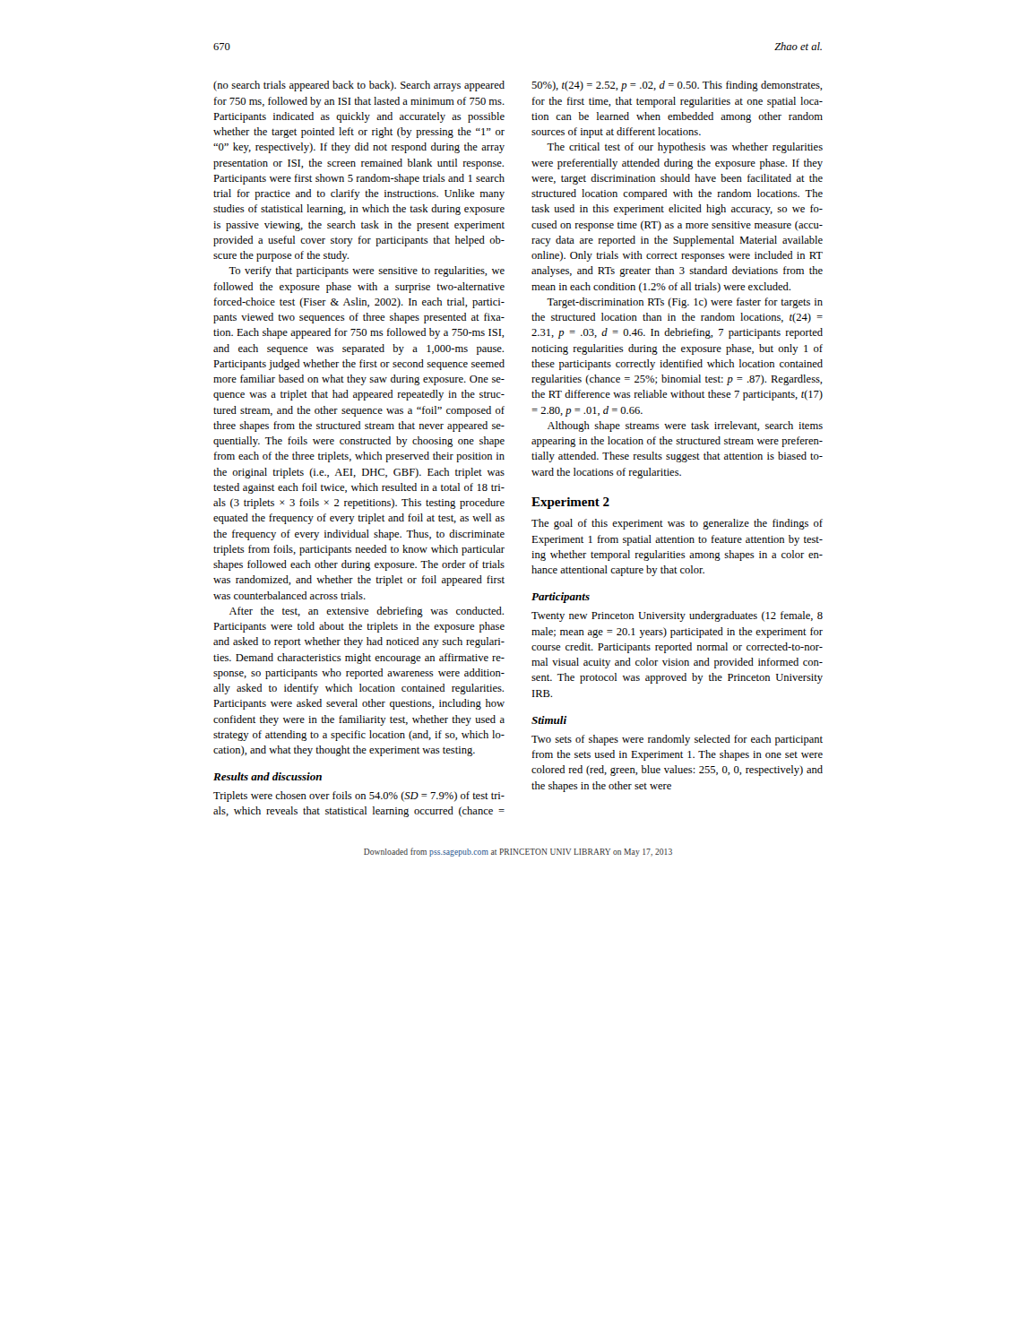670 Zhao et al.
(no search trials appeared back to back). Search arrays appeared for 750 ms, followed by an ISI that lasted a minimum of 750 ms. Participants indicated as quickly and accurately as possible whether the target pointed left or right (by pressing the “1” or “0” key, respectively). If they did not respond during the array presentation or ISI, the screen remained blank until response. Participants were first shown 5 random-shape trials and 1 search trial for practice and to clarify the instructions. Unlike many studies of statistical learning, in which the task during exposure is passive viewing, the search task in the present experiment provided a useful cover story for participants that helped obscure the purpose of the study.
To verify that participants were sensitive to regularities, we followed the exposure phase with a surprise two-alternative forced-choice test (Fiser & Aslin, 2002). In each trial, participants viewed two sequences of three shapes presented at fixation. Each shape appeared for 750 ms followed by a 750-ms ISI, and each sequence was separated by a 1,000-ms pause. Participants judged whether the first or second sequence seemed more familiar based on what they saw during exposure. One sequence was a triplet that had appeared repeatedly in the structured stream, and the other sequence was a “foil” composed of three shapes from the structured stream that never appeared sequentially. The foils were constructed by choosing one shape from each of the three triplets, which preserved their position in the original triplets (i.e., AEI, DHC, GBF). Each triplet was tested against each foil twice, which resulted in a total of 18 trials (3 triplets × 3 foils × 2 repetitions). This testing procedure equated the frequency of every triplet and foil at test, as well as the frequency of every individual shape. Thus, to discriminate triplets from foils, participants needed to know which particular shapes followed each other during exposure. The order of trials was randomized, and whether the triplet or foil appeared first was counterbalanced across trials.
After the test, an extensive debriefing was conducted. Participants were told about the triplets in the exposure phase and asked to report whether they had noticed any such regularities. Demand characteristics might encourage an affirmative response, so participants who reported awareness were additionally asked to identify which location contained regularities. Participants were asked several other questions, including how confident they were in the familiarity test, whether they used a strategy of attending to a specific location (and, if so, which location), and what they thought the experiment was testing.
Results and discussion
Triplets were chosen over foils on 54.0% (SD = 7.9%) of test trials, which reveals that statistical learning occurred (chance = 50%), t(24) = 2.52, p = .02, d = 0.50. This finding demonstrates, for the first time, that temporal regularities at one spatial location can be learned when embedded among other random sources of input at different locations.
The critical test of our hypothesis was whether regularities were preferentially attended during the exposure phase. If they were, target discrimination should have been facilitated at the structured location compared with the random locations. The task used in this experiment elicited high accuracy, so we focused on response time (RT) as a more sensitive measure (accuracy data are reported in the Supplemental Material available online). Only trials with correct responses were included in RT analyses, and RTs greater than 3 standard deviations from the mean in each condition (1.2% of all trials) were excluded.
Target-discrimination RTs (Fig. 1c) were faster for targets in the structured location than in the random locations, t(24) = 2.31, p = .03, d = 0.46. In debriefing, 7 participants reported noticing regularities during the exposure phase, but only 1 of these participants correctly identified which location contained regularities (chance = 25%; binomial test: p = .87). Regardless, the RT difference was reliable without these 7 participants, t(17) = 2.80, p = .01, d = 0.66.
Although shape streams were task irrelevant, search items appearing in the location of the structured stream were preferentially attended. These results suggest that attention is biased toward the locations of regularities.
Experiment 2
The goal of this experiment was to generalize the findings of Experiment 1 from spatial attention to feature attention by testing whether temporal regularities among shapes in a color enhance attentional capture by that color.
Participants
Twenty new Princeton University undergraduates (12 female, 8 male; mean age = 20.1 years) participated in the experiment for course credit. Participants reported normal or corrected-to-normal visual acuity and color vision and provided informed consent. The protocol was approved by the Princeton University IRB.
Stimuli
Two sets of shapes were randomly selected for each participant from the sets used in Experiment 1. The shapes in one set were colored red (red, green, blue values: 255, 0, 0, respectively) and the shapes in the other set were
Downloaded from pss.sagepub.com at PRINCETON UNIV LIBRARY on May 17, 2013